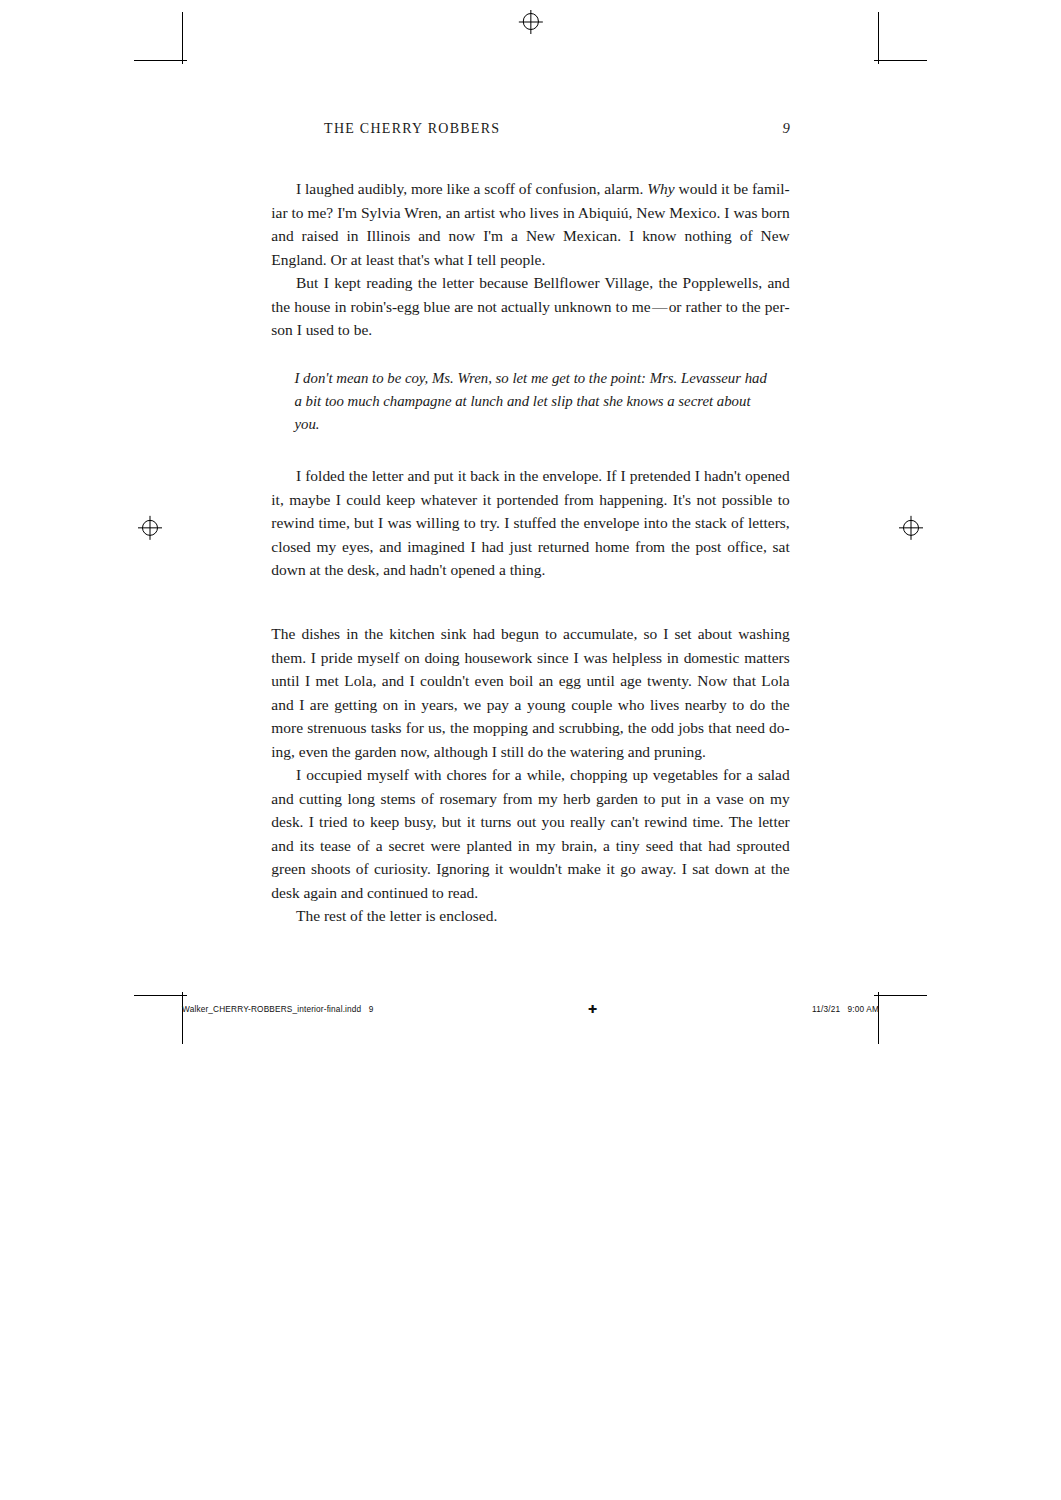The Cherry Robbers 9
I laughed audibly, more like a scoff of confusion, alarm. Why would it be familiar to me? I'm Sylvia Wren, an artist who lives in Abiquiú, New Mexico. I was born and raised in Illinois and now I'm a New Mexican. I know nothing of New England. Or at least that's what I tell people.
But I kept reading the letter because Bellflower Village, the Popplewells, and the house in robin's-egg blue are not actually unknown to me — or rather to the person I used to be.
I don't mean to be coy, Ms. Wren, so let me get to the point: Mrs. Levasseur had a bit too much champagne at lunch and let slip that she knows a secret about you.
I folded the letter and put it back in the envelope. If I pretended I hadn't opened it, maybe I could keep whatever it portended from happening. It's not possible to rewind time, but I was willing to try. I stuffed the envelope into the stack of letters, closed my eyes, and imagined I had just returned home from the post office, sat down at the desk, and hadn't opened a thing.
The dishes in the kitchen sink had begun to accumulate, so I set about washing them. I pride myself on doing housework since I was helpless in domestic matters until I met Lola, and I couldn't even boil an egg until age twenty. Now that Lola and I are getting on in years, we pay a young couple who lives nearby to do the more strenuous tasks for us, the mopping and scrubbing, the odd jobs that need doing, even the garden now, although I still do the watering and pruning.
I occupied myself with chores for a while, chopping up vegetables for a salad and cutting long stems of rosemary from my herb garden to put in a vase on my desk. I tried to keep busy, but it turns out you really can't rewind time. The letter and its tease of a secret were planted in my brain, a tiny seed that had sprouted green shoots of curiosity. Ignoring it wouldn't make it go away. I sat down at the desk again and continued to read.
The rest of the letter is enclosed.
Walker_CHERRY-ROBBERS_interior-final.indd 9
✚
11/3/21 9:00 AM